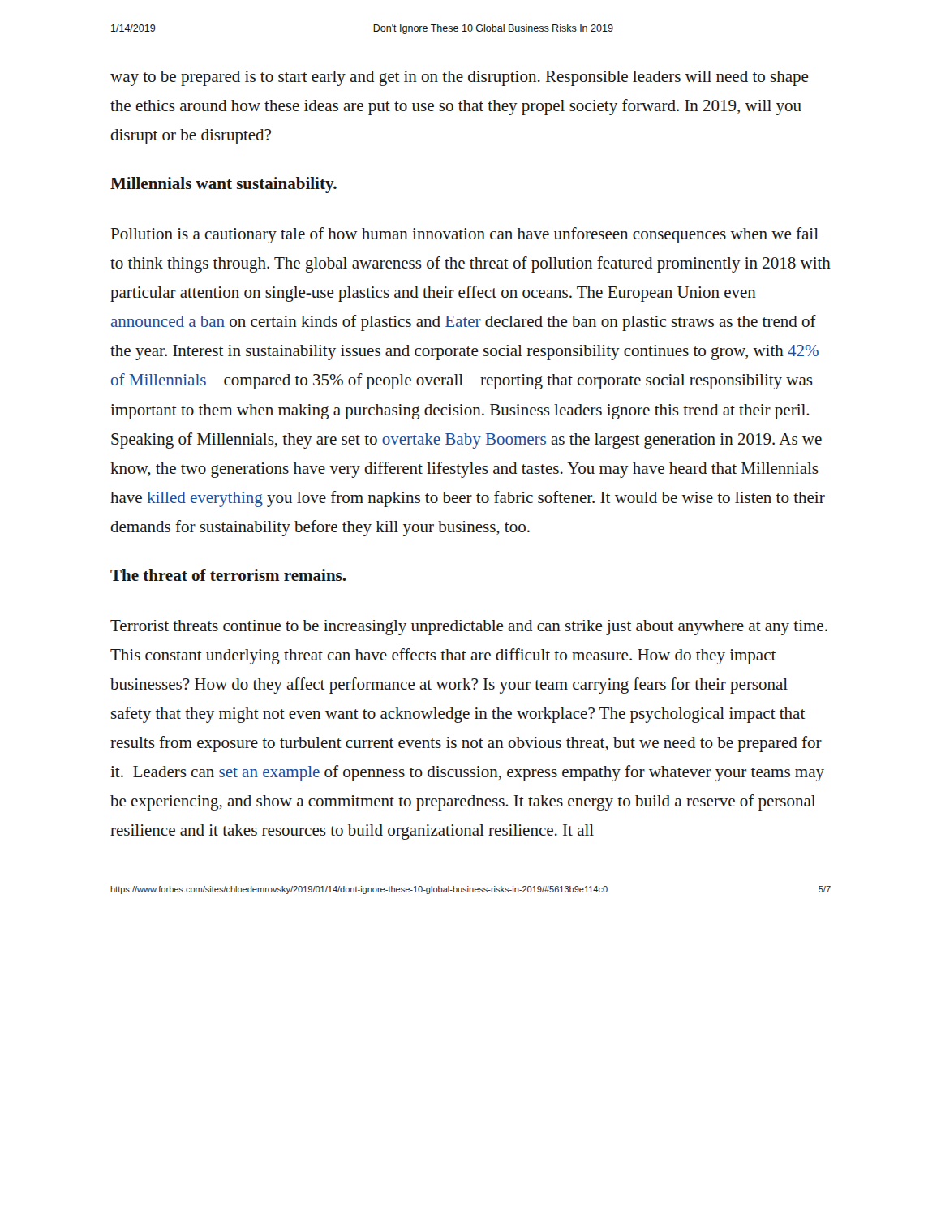1/14/2019 Don't Ignore These 10 Global Business Risks In 2019
way to be prepared is to start early and get in on the disruption. Responsible leaders will need to shape the ethics around how these ideas are put to use so that they propel society forward. In 2019, will you disrupt or be disrupted?
Millennials want sustainability.
Pollution is a cautionary tale of how human innovation can have unforeseen consequences when we fail to think things through. The global awareness of the threat of pollution featured prominently in 2018 with particular attention on single-use plastics and their effect on oceans. The European Union even announced a ban on certain kinds of plastics and Eater declared the ban on plastic straws as the trend of the year. Interest in sustainability issues and corporate social responsibility continues to grow, with 42% of Millennials—compared to 35% of people overall—reporting that corporate social responsibility was important to them when making a purchasing decision. Business leaders ignore this trend at their peril. Speaking of Millennials, they are set to overtake Baby Boomers as the largest generation in 2019. As we know, the two generations have very different lifestyles and tastes. You may have heard that Millennials have killed everything you love from napkins to beer to fabric softener. It would be wise to listen to their demands for sustainability before they kill your business, too.
The threat of terrorism remains.
Terrorist threats continue to be increasingly unpredictable and can strike just about anywhere at any time. This constant underlying threat can have effects that are difficult to measure. How do they impact businesses? How do they affect performance at work? Is your team carrying fears for their personal safety that they might not even want to acknowledge in the workplace? The psychological impact that results from exposure to turbulent current events is not an obvious threat, but we need to be prepared for it. Leaders can set an example of openness to discussion, express empathy for whatever your teams may be experiencing, and show a commitment to preparedness. It takes energy to build a reserve of personal resilience and it takes resources to build organizational resilience. It all
https://www.forbes.com/sites/chloedemrovsky/2019/01/14/dont-ignore-these-10-global-business-risks-in-2019/#5613b9e114c0 5/7